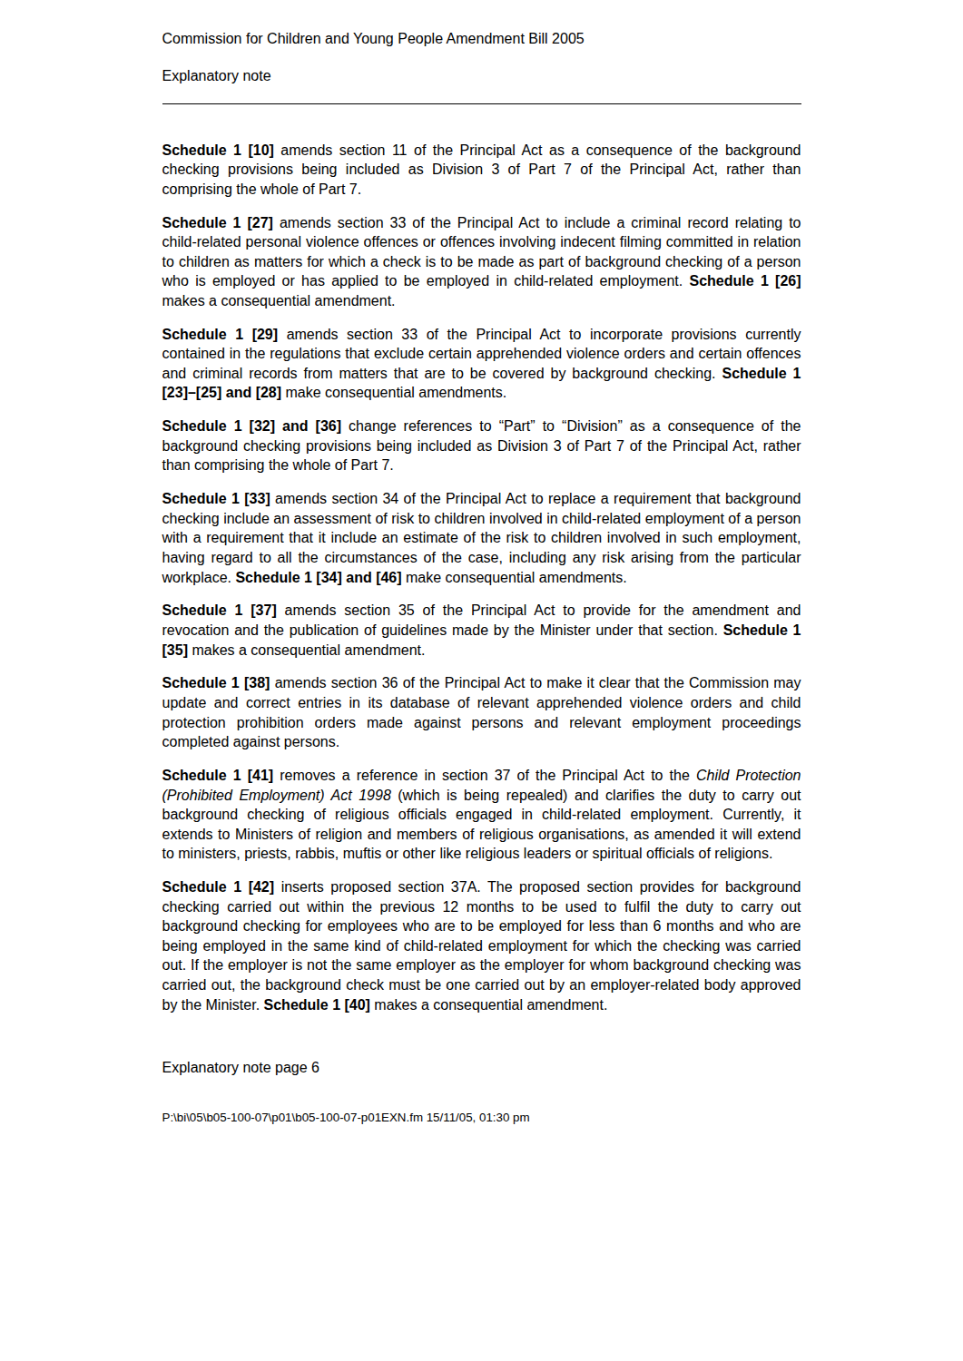Commission for Children and Young People Amendment Bill 2005
Explanatory note
Schedule 1 [10] amends section 11 of the Principal Act as a consequence of the background checking provisions being included as Division 3 of Part 7 of the Principal Act, rather than comprising the whole of Part 7.
Schedule 1 [27] amends section 33 of the Principal Act to include a criminal record relating to child-related personal violence offences or offences involving indecent filming committed in relation to children as matters for which a check is to be made as part of background checking of a person who is employed or has applied to be employed in child-related employment. Schedule 1 [26] makes a consequential amendment.
Schedule 1 [29] amends section 33 of the Principal Act to incorporate provisions currently contained in the regulations that exclude certain apprehended violence orders and certain offences and criminal records from matters that are to be covered by background checking. Schedule 1 [23]–[25] and [28] make consequential amendments.
Schedule 1 [32] and [36] change references to “Part” to “Division” as a consequence of the background checking provisions being included as Division 3 of Part 7 of the Principal Act, rather than comprising the whole of Part 7.
Schedule 1 [33] amends section 34 of the Principal Act to replace a requirement that background checking include an assessment of risk to children involved in child-related employment of a person with a requirement that it include an estimate of the risk to children involved in such employment, having regard to all the circumstances of the case, including any risk arising from the particular workplace. Schedule 1 [34] and [46] make consequential amendments.
Schedule 1 [37] amends section 35 of the Principal Act to provide for the amendment and revocation and the publication of guidelines made by the Minister under that section. Schedule 1 [35] makes a consequential amendment.
Schedule 1 [38] amends section 36 of the Principal Act to make it clear that the Commission may update and correct entries in its database of relevant apprehended violence orders and child protection prohibition orders made against persons and relevant employment proceedings completed against persons.
Schedule 1 [41] removes a reference in section 37 of the Principal Act to the Child Protection (Prohibited Employment) Act 1998 (which is being repealed) and clarifies the duty to carry out background checking of religious officials engaged in child-related employment. Currently, it extends to Ministers of religion and members of religious organisations, as amended it will extend to ministers, priests, rabbis, muftis or other like religious leaders or spiritual officials of religions.
Schedule 1 [42] inserts proposed section 37A. The proposed section provides for background checking carried out within the previous 12 months to be used to fulfil the duty to carry out background checking for employees who are to be employed for less than 6 months and who are being employed in the same kind of child-related employment for which the checking was carried out. If the employer is not the same employer as the employer for whom background checking was carried out, the background check must be one carried out by an employer-related body approved by the Minister. Schedule 1 [40] makes a consequential amendment.
Explanatory note page 6
P:\bi\05\b05-100-07\p01\b05-100-07-p01EXN.fm 15/11/05, 01:30 pm